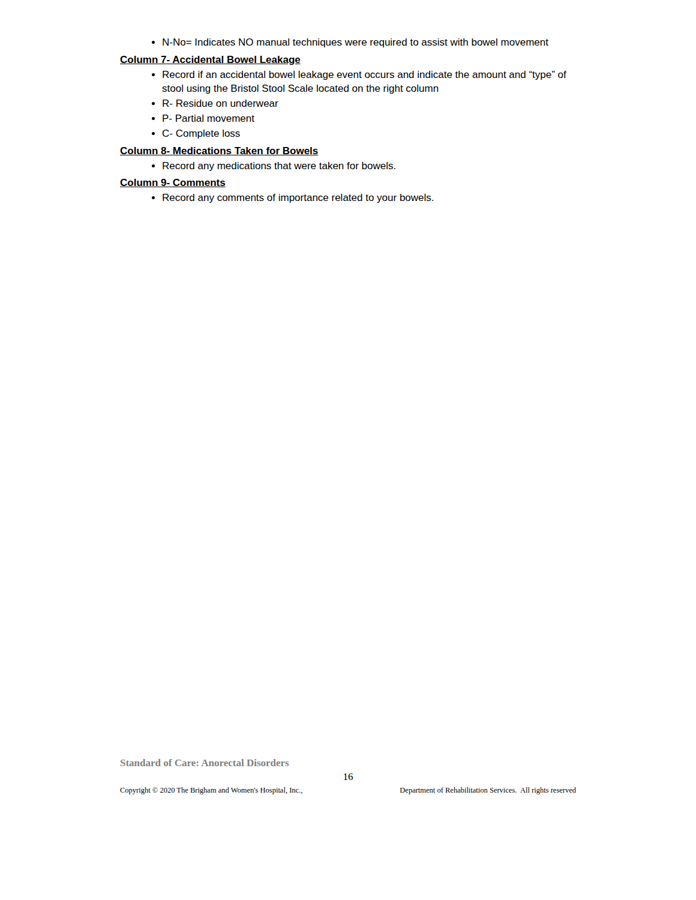N-No= Indicates NO manual techniques were required to assist with bowel movement
Column 7- Accidental Bowel Leakage
Record if an accidental bowel leakage event occurs and indicate the amount and “type” of stool using the Bristol Stool Scale located on the right column
R- Residue on underwear
P- Partial movement
C- Complete loss
Column 8- Medications Taken for Bowels
Record any medications that were taken for bowels.
Column 9- Comments
Record any comments of importance related to your bowels.
Standard of Care: Anorectal Disorders
16
Copyright © 2020 The Brigham and Women's Hospital, Inc., Department of Rehabilitation Services. All rights reserved